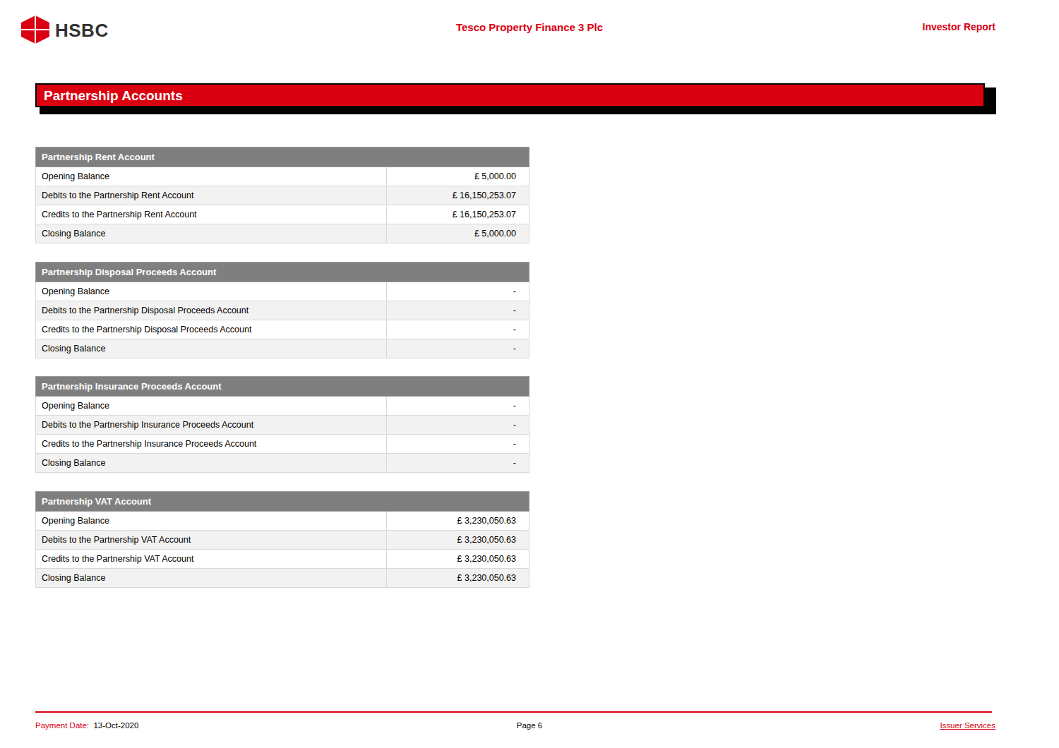HSBC
Tesco Property Finance 3 Plc
Investor Report
Partnership Accounts
| Partnership Rent Account |
| --- |
| Opening Balance | £ 5,000.00 |
| Debits to the Partnership Rent Account | £ 16,150,253.07 |
| Credits to the Partnership Rent Account | £ 16,150,253.07 |
| Closing Balance | £ 5,000.00 |
| Partnership Disposal Proceeds Account |
| --- |
| Opening Balance | - |
| Debits to the Partnership Disposal Proceeds Account | - |
| Credits to the Partnership Disposal Proceeds Account | - |
| Closing Balance | - |
| Partnership Insurance Proceeds Account |
| --- |
| Opening Balance | - |
| Debits to the Partnership Insurance Proceeds Account | - |
| Credits to the Partnership Insurance Proceeds Account | - |
| Closing Balance | - |
| Partnership VAT Account |
| --- |
| Opening Balance | £ 3,230,050.63 |
| Debits to the Partnership VAT Account | £ 3,230,050.63 |
| Credits to the Partnership VAT Account | £ 3,230,050.63 |
| Closing Balance | £ 3,230,050.63 |
Payment Date: 13-Oct-2020
Page 6
Issuer Services